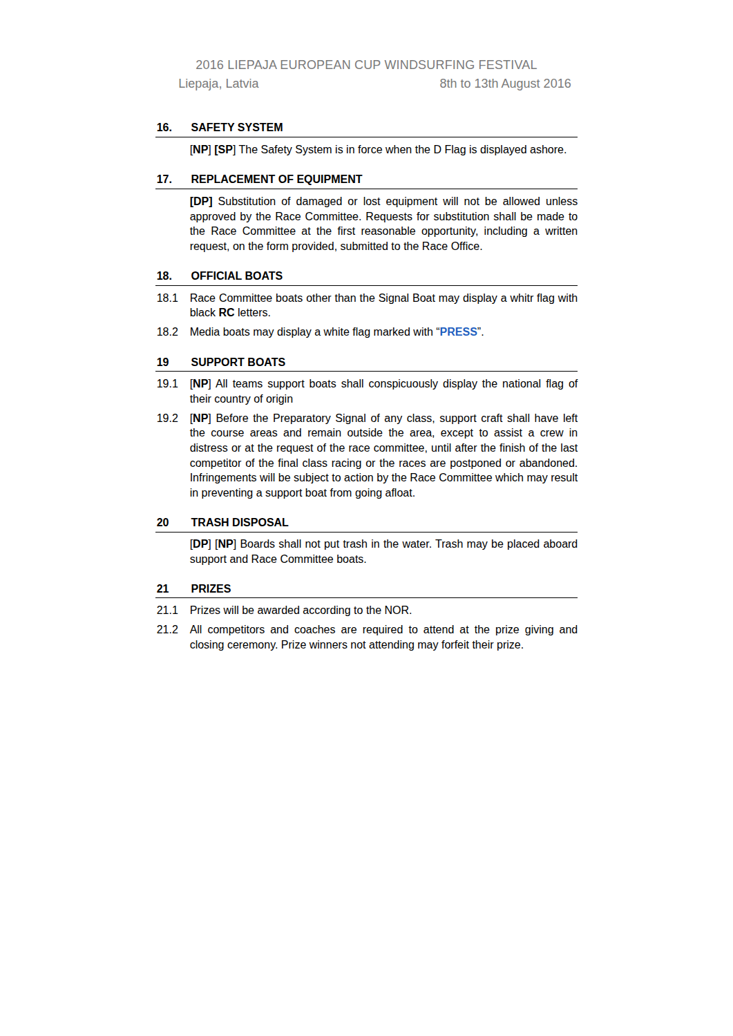2016 LIEPAJA EUROPEAN CUP WINDSURFING FESTIVAL
Liepaja, Latvia 8th to 13th August 2016
16. SAFETY SYSTEM
[NP] [SP] The Safety System is in force when the D Flag is displayed ashore.
17. REPLACEMENT OF EQUIPMENT
[DP] Substitution of damaged or lost equipment will not be allowed unless approved by the Race Committee. Requests for substitution shall be made to the Race Committee at the first reasonable opportunity, including a written request, on the form provided, submitted to the Race Office.
18. OFFICIAL BOATS
18.1
Race Committee boats other than the Signal Boat may display a whitr flag with black RC letters.
18.2
Media boats may display a white flag marked with “PRESS”.
19 SUPPORT BOATS
19.1
[NP] All teams support boats shall conspicuously display the national flag of their country of origin
19.2
[NP] Before the Preparatory Signal of any class, support craft shall have left the course areas and remain outside the area, except to assist a crew in distress or at the request of the race committee, until after the finish of the last competitor of the final class racing or the races are postponed or abandoned. Infringements will be subject to action by the Race Committee which may result in preventing a support boat from going afloat.
20 TRASH DISPOSAL
[DP] [NP] Boards shall not put trash in the water. Trash may be placed aboard support and Race Committee boats.
21 PRIZES
21.1
Prizes will be awarded according to the NOR.
21.2
All competitors and coaches are required to attend at the prize giving and closing ceremony. Prize winners not attending may forfeit their prize.